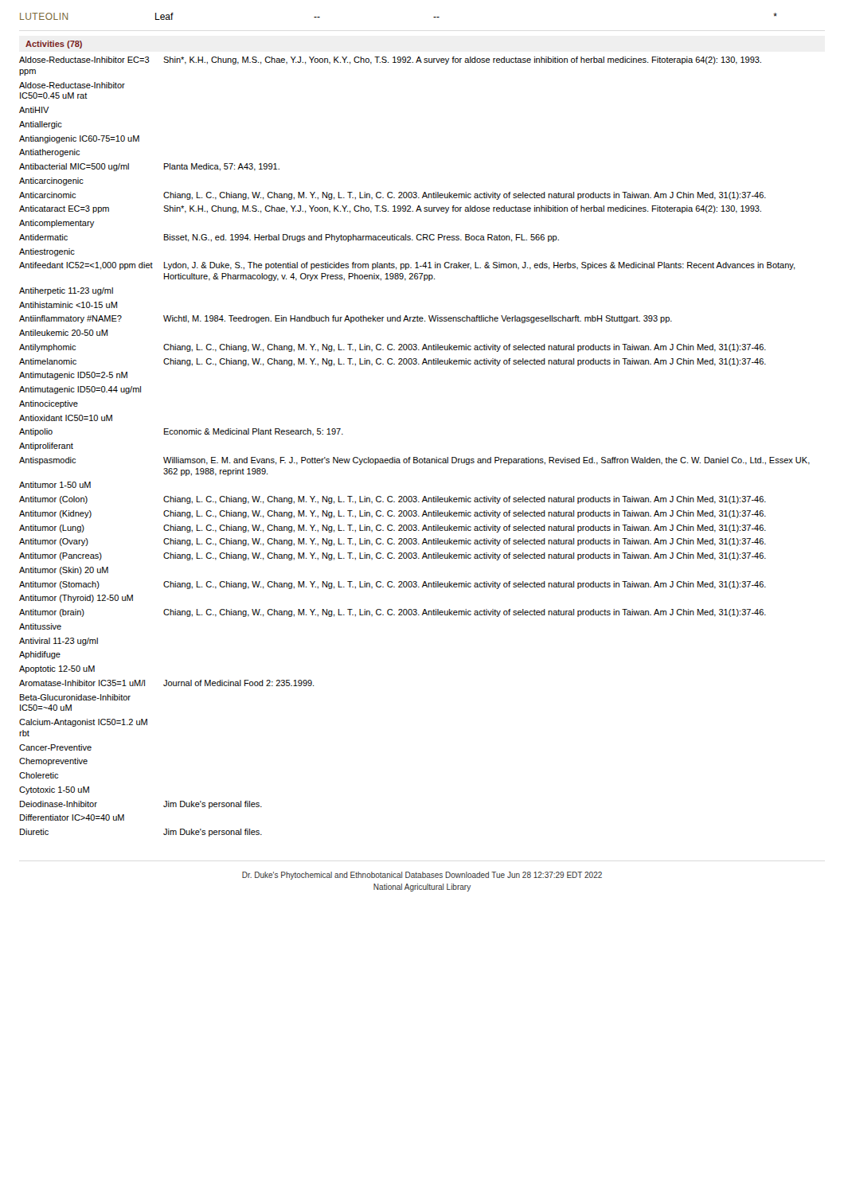LUTEOLIN
Leaf
--
--
*
Activities (78)
| Aldose-Reductase-Inhibitor EC=3 ppm | Shin*, K.H., Chung, M.S., Chae, Y.J., Yoon, K.Y., Cho, T.S. 1992. A survey for aldose reductase inhibition of herbal medicines. Fitoterapia 64(2): 130, 1993. |
| Aldose-Reductase-Inhibitor IC50=0.45 uM rat | |
| AntiHIV | |
| Antiallergic | |
| Antiangiogenic IC60-75=10 uM | |
| Antiatherogenic | |
| Antibacterial MIC=500 ug/ml | Planta Medica, 57: A43, 1991. |
| Anticarcinogenic | |
| Anticarcinomic | Chiang, L. C., Chiang, W., Chang, M. Y., Ng, L. T., Lin, C. C. 2003. Antileukemic activity of selected natural products in Taiwan. Am J Chin Med, 31(1):37-46. |
| Anticataract EC=3 ppm | Shin*, K.H., Chung, M.S., Chae, Y.J., Yoon, K.Y., Cho, T.S. 1992. A survey for aldose reductase inhibition of herbal medicines. Fitoterapia 64(2): 130, 1993. |
| Anticomplementary | |
| Antidermatic | Bisset, N.G., ed. 1994. Herbal Drugs and Phytopharmaceuticals. CRC Press. Boca Raton, FL. 566 pp. |
| Antiestrogenic | |
| Antifeedant IC52=<1,000 ppm diet | Lydon, J. & Duke, S., The potential of pesticides from plants, pp. 1-41 in Craker, L. & Simon, J., eds, Herbs, Spices & Medicinal Plants: Recent Advances in Botany, Horticulture, & Pharmacology, v. 4, Oryx Press, Phoenix, 1989, 267pp. |
| Antiherpetic 11-23 ug/ml | |
| Antihistaminic <10-15 uM | |
| Antiinflammatory #NAME? | Wichtl, M. 1984. Teedrogen. Ein Handbuch fur Apotheker und Arzte. Wissenschaftliche Verlagsgesellscharft. mbH Stuttgart. 393 pp. |
| Antileukemic 20-50 uM | |
| Antilymphomic | Chiang, L. C., Chiang, W., Chang, M. Y., Ng, L. T., Lin, C. C. 2003. Antileukemic activity of selected natural products in Taiwan. Am J Chin Med, 31(1):37-46. |
| Antimelanomic | Chiang, L. C., Chiang, W., Chang, M. Y., Ng, L. T., Lin, C. C. 2003. Antileukemic activity of selected natural products in Taiwan. Am J Chin Med, 31(1):37-46. |
| Antimutagenic ID50=2-5 nM | |
| Antimutagenic ID50=0.44 ug/ml | |
| Antinociceptive | |
| Antioxidant IC50=10 uM | |
| Antipolio | Economic & Medicinal Plant Research, 5: 197. |
| Antiproliferant | |
| Antispasmodic | Williamson, E. M. and Evans, F. J., Potter's New Cyclopaedia of Botanical Drugs and Preparations, Revised Ed., Saffron Walden, the C. W. Daniel Co., Ltd., Essex UK, 362 pp, 1988, reprint 1989. |
| Antitumor 1-50 uM | |
| Antitumor (Colon) | Chiang, L. C., Chiang, W., Chang, M. Y., Ng, L. T., Lin, C. C. 2003. Antileukemic activity of selected natural products in Taiwan. Am J Chin Med, 31(1):37-46. |
| Antitumor (Kidney) | Chiang, L. C., Chiang, W., Chang, M. Y., Ng, L. T., Lin, C. C. 2003. Antileukemic activity of selected natural products in Taiwan. Am J Chin Med, 31(1):37-46. |
| Antitumor (Lung) | Chiang, L. C., Chiang, W., Chang, M. Y., Ng, L. T., Lin, C. C. 2003. Antileukemic activity of selected natural products in Taiwan. Am J Chin Med, 31(1):37-46. |
| Antitumor (Ovary) | Chiang, L. C., Chiang, W., Chang, M. Y., Ng, L. T., Lin, C. C. 2003. Antileukemic activity of selected natural products in Taiwan. Am J Chin Med, 31(1):37-46. |
| Antitumor (Pancreas) | Chiang, L. C., Chiang, W., Chang, M. Y., Ng, L. T., Lin, C. C. 2003. Antileukemic activity of selected natural products in Taiwan. Am J Chin Med, 31(1):37-46. |
| Antitumor (Skin) 20 uM | |
| Antitumor (Stomach) | Chiang, L. C., Chiang, W., Chang, M. Y., Ng, L. T., Lin, C. C. 2003. Antileukemic activity of selected natural products in Taiwan. Am J Chin Med, 31(1):37-46. |
| Antitumor (Thyroid) 12-50 uM | |
| Antitumor (brain) | Chiang, L. C., Chiang, W., Chang, M. Y., Ng, L. T., Lin, C. C. 2003. Antileukemic activity of selected natural products in Taiwan. Am J Chin Med, 31(1):37-46. |
| Antitussive | |
| Antiviral 11-23 ug/ml | |
| Aphidifuge | |
| Apoptotic 12-50 uM | |
| Aromatase-Inhibitor IC35=1 uM/l | Journal of Medicinal Food 2: 235.1999. |
| Beta-Glucuronidase-Inhibitor IC50=~40 uM | |
| Calcium-Antagonist IC50=1.2 uM rbt | |
| Cancer-Preventive | |
| Chemopreventive | |
| Choleretic | |
| Cytotoxic 1-50 uM | |
| Deiodinase-Inhibitor | Jim Duke's personal files. |
| Differentiator IC>40=40 uM | |
| Diuretic | Jim Duke's personal files. |
Dr. Duke's Phytochemical and Ethnobotanical Databases Downloaded Tue Jun 28 12:37:29 EDT 2022
National Agricultural Library